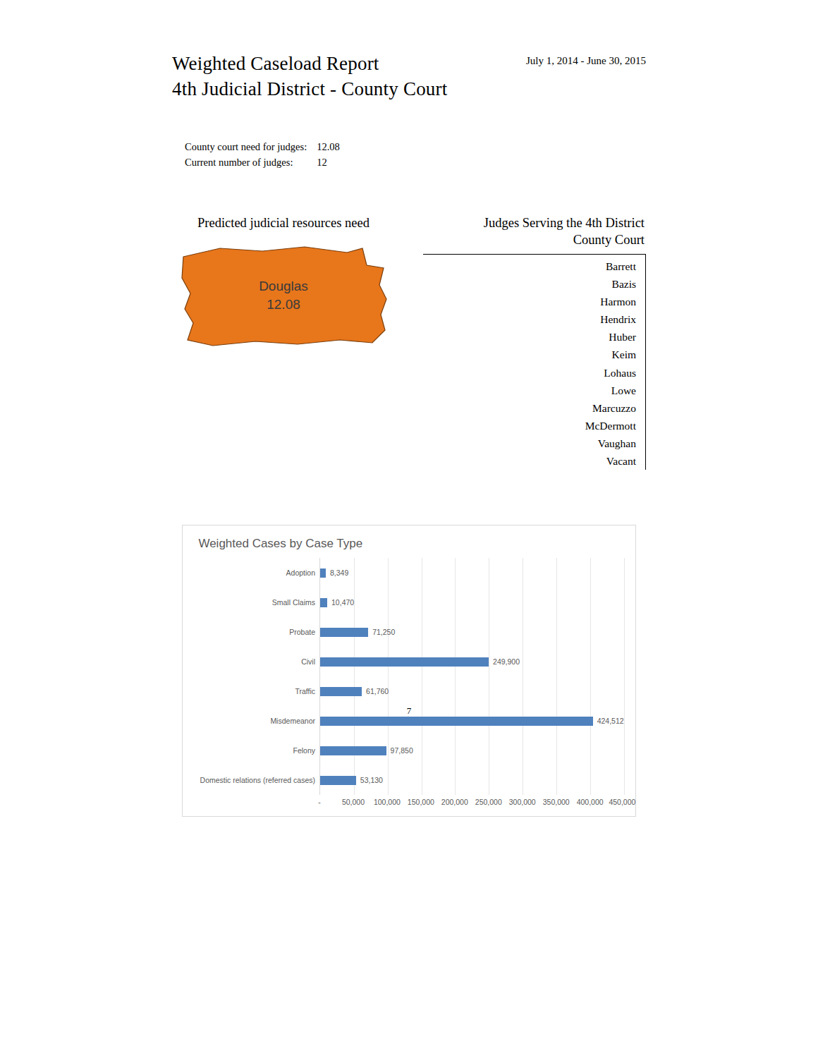Weighted Caseload Report
4th Judicial District - County Court
July 1, 2014 - June 30, 2015
| County court need for judges: | 12.08 |
| Current number of judges: | 12 |
Predicted judicial resources need
Douglas 12.08
Judges Serving the 4th District
County Court
Barrett
Bazis
Harmon
Hendrix
Huber
Keim
Lohaus
Lowe
Marcuzzo
McDermott
Vaughan
Vacant
Weighted Cases by Case Type
Adoption
Small Claims
Probate
Civil
Traffic
Misdemeanor
Felony
Domestic relations (referred cases)
8,349
10,470
71,250
249,900
61,760
424,512
97,850
53,130
- 50,000 100,000 150,000 200,000 250,000 300,000 350,000 400,000 450,000
7